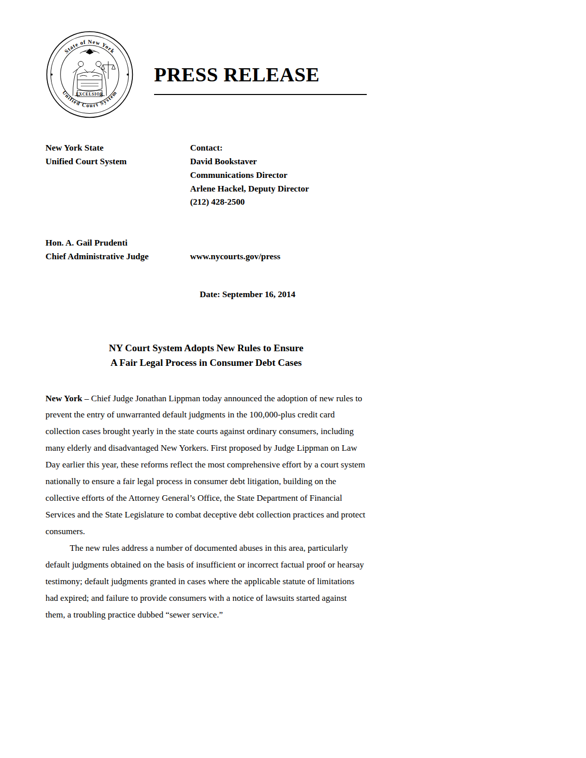State of New York Unified Court System EXCELSIOR
PRESS RELEASE
| New York State | Contact: |
| Unified Court System | David Bookstaver |
| | Communications Director |
| | Arlene Hackel, Deputy Director |
| | (212) 428-2500 |
| Hon. A. Gail Prudenti | |
| Chief Administrative Judge | www.nycourts.gov/press |
Date: September 16, 2014
NY Court System Adopts New Rules to Ensure
A Fair Legal Process in Consumer Debt Cases
New York – Chief Judge Jonathan Lippman today announced the adoption of new rules to prevent the entry of unwarranted default judgments in the 100,000-plus credit card collection cases brought yearly in the state courts against ordinary consumers, including many elderly and disadvantaged New Yorkers. First proposed by Judge Lippman on Law Day earlier this year, these reforms reflect the most comprehensive effort by a court system nationally to ensure a fair legal process in consumer debt litigation, building on the collective efforts of the Attorney General’s Office, the State Department of Financial Services and the State Legislature to combat deceptive debt collection practices and protect consumers.
The new rules address a number of documented abuses in this area, particularly default judgments obtained on the basis of insufficient or incorrect factual proof or hearsay testimony; default judgments granted in cases where the applicable statute of limitations had expired; and failure to provide consumers with a notice of lawsuits started against them, a troubling practice dubbed “sewer service.”